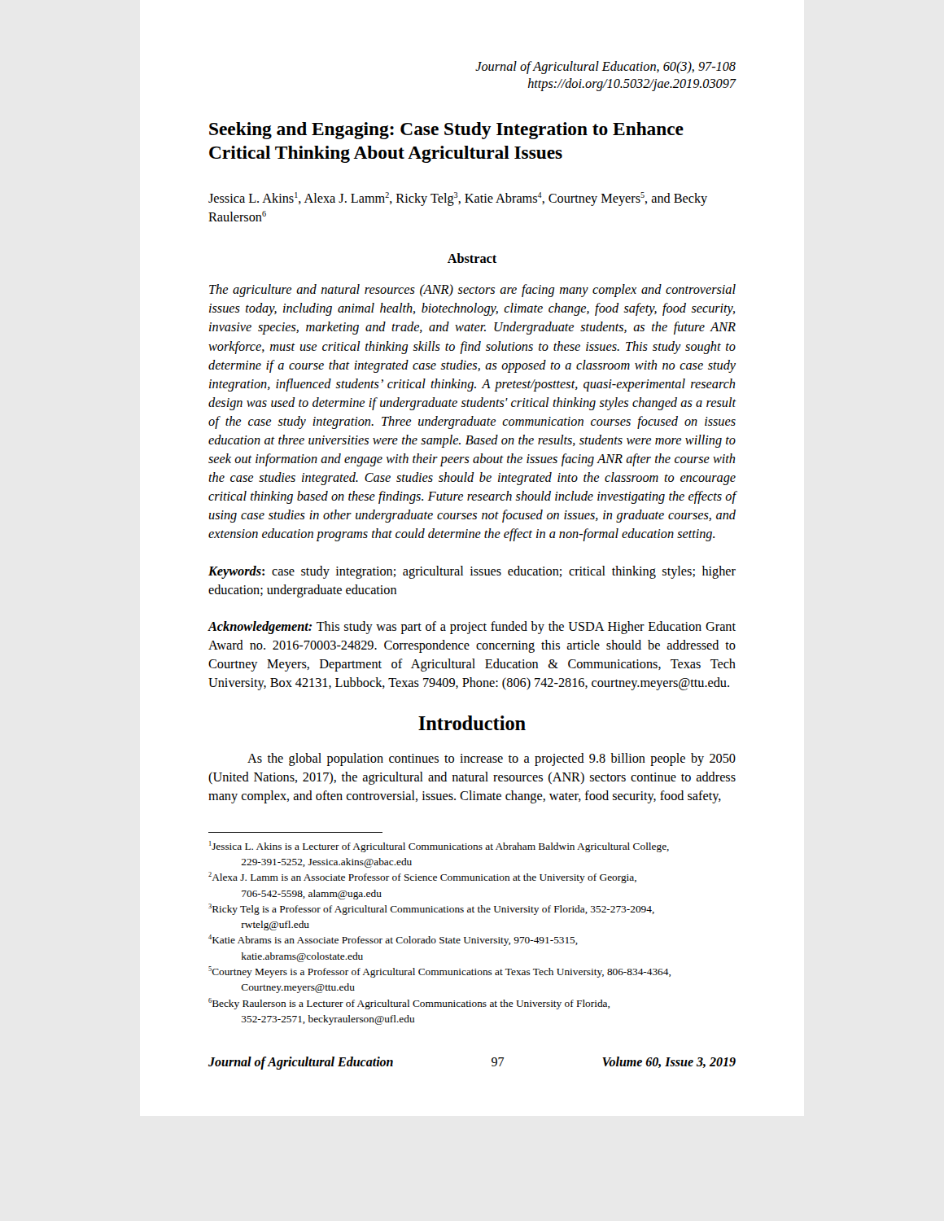Journal of Agricultural Education, 60(3), 97-108
https://doi.org/10.5032/jae.2019.03097
Seeking and Engaging: Case Study Integration to Enhance Critical Thinking About Agricultural Issues
Jessica L. Akins1, Alexa J. Lamm2, Ricky Telg3, Katie Abrams4, Courtney Meyers5, and Becky Raulerson6
Abstract
The agriculture and natural resources (ANR) sectors are facing many complex and controversial issues today, including animal health, biotechnology, climate change, food safety, food security, invasive species, marketing and trade, and water. Undergraduate students, as the future ANR workforce, must use critical thinking skills to find solutions to these issues. This study sought to determine if a course that integrated case studies, as opposed to a classroom with no case study integration, influenced students’ critical thinking. A pretest/posttest, quasi-experimental research design was used to determine if undergraduate students' critical thinking styles changed as a result of the case study integration. Three undergraduate communication courses focused on issues education at three universities were the sample. Based on the results, students were more willing to seek out information and engage with their peers about the issues facing ANR after the course with the case studies integrated. Case studies should be integrated into the classroom to encourage critical thinking based on these findings. Future research should include investigating the effects of using case studies in other undergraduate courses not focused on issues, in graduate courses, and extension education programs that could determine the effect in a non-formal education setting.
Keywords: case study integration; agricultural issues education; critical thinking styles; higher education; undergraduate education
Acknowledgement: This study was part of a project funded by the USDA Higher Education Grant Award no. 2016-70003-24829. Correspondence concerning this article should be addressed to Courtney Meyers, Department of Agricultural Education & Communications, Texas Tech University, Box 42131, Lubbock, Texas 79409, Phone: (806) 742-2816, courtney.meyers@ttu.edu.
Introduction
As the global population continues to increase to a projected 9.8 billion people by 2050 (United Nations, 2017), the agricultural and natural resources (ANR) sectors continue to address many complex, and often controversial, issues. Climate change, water, food security, food safety,
1Jessica L. Akins is a Lecturer of Agricultural Communications at Abraham Baldwin Agricultural College,
229-391-5252, Jessica.akins@abac.edu
2Alexa J. Lamm is an Associate Professor of Science Communication at the University of Georgia,
706-542-5598, alamm@uga.edu
3Ricky Telg is a Professor of Agricultural Communications at the University of Florida, 352-273-2094,
rwtelg@ufl.edu
4Katie Abrams is an Associate Professor at Colorado State University, 970-491-5315,
katie.abrams@colostate.edu
5Courtney Meyers is a Professor of Agricultural Communications at Texas Tech University, 806-834-4364,
Courtney.meyers@ttu.edu
6Becky Raulerson is a Lecturer of Agricultural Communications at the University of Florida,
352-273-2571, beckyraulerson@ufl.edu
Journal of Agricultural Education 97 Volume 60, Issue 3, 2019